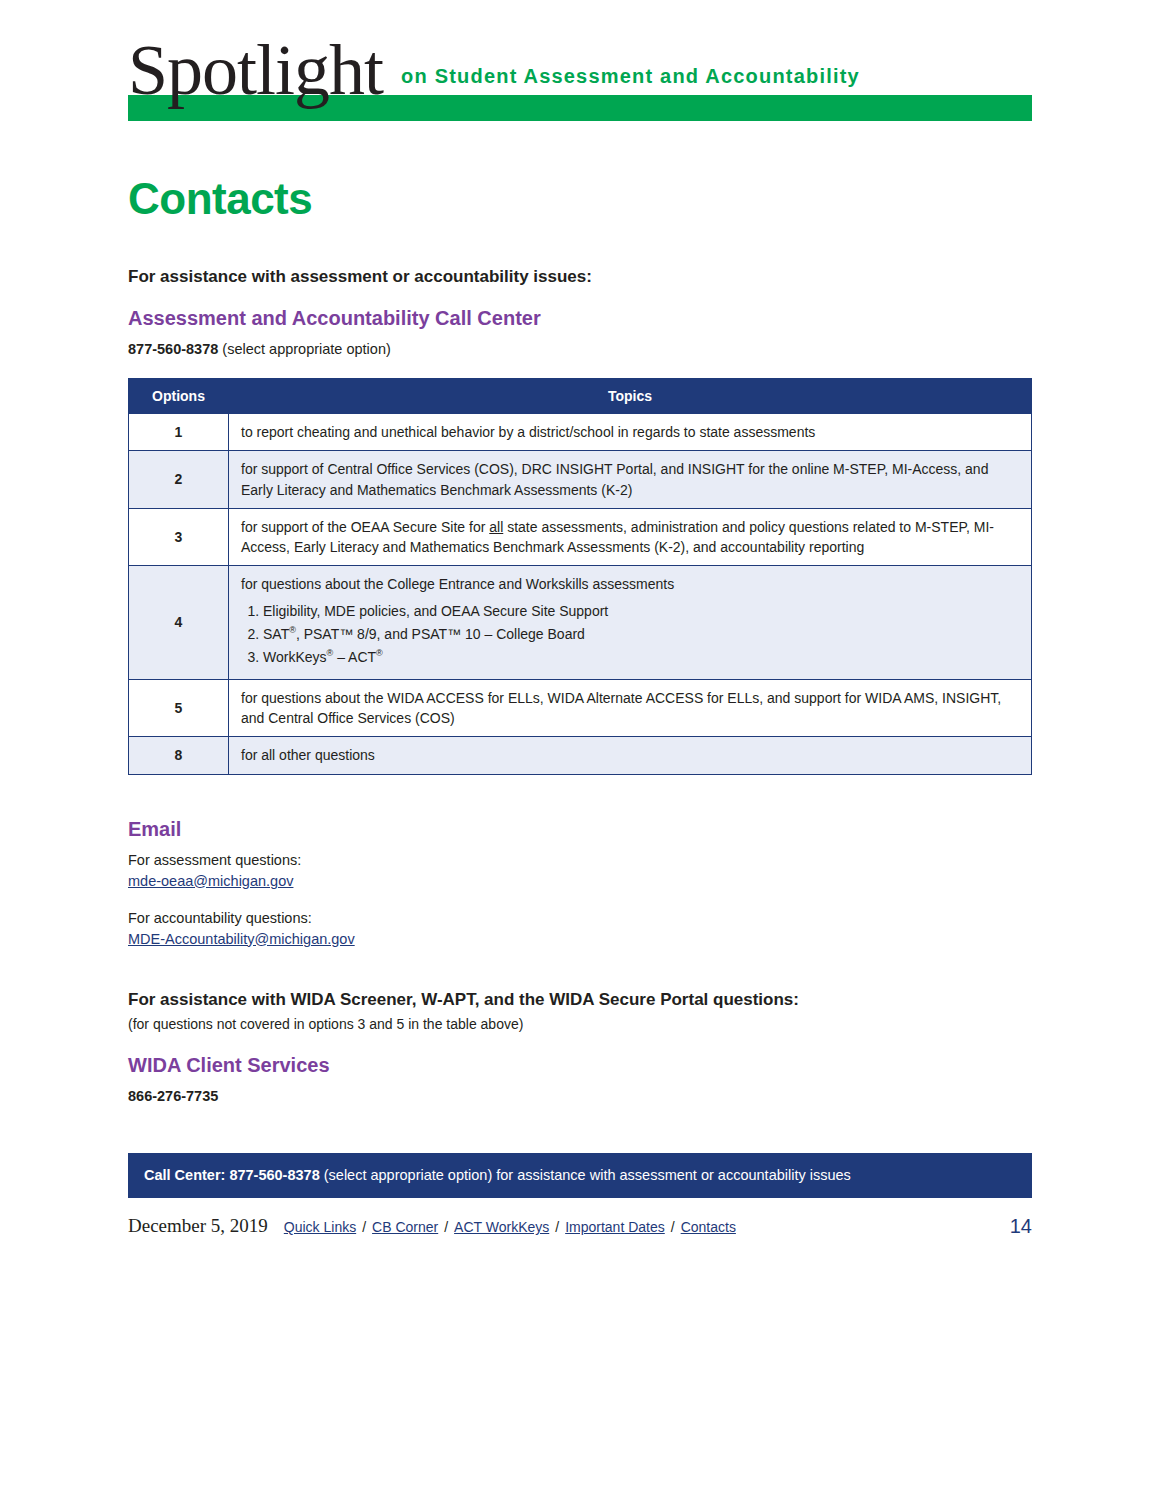Spotlight
on Student Assessment and Accountability
Contacts
For assistance with assessment or accountability issues:
Assessment and Accountability Call Center
877-560-8378 (select appropriate option)
| Options | Topics |
| --- | --- |
| 1 | to report cheating and unethical behavior by a district/school in regards to state assessments |
| 2 | for support of Central Office Services (COS), DRC INSIGHT Portal, and INSIGHT for the online M-STEP, MI-Access, and Early Literacy and Mathematics Benchmark Assessments (K-2) |
| 3 | for support of the OEAA Secure Site for all state assessments, administration and policy questions related to M-STEP, MI-Access, Early Literacy and Mathematics Benchmark Assessments (K-2), and accountability reporting |
| 4 | for questions about the College Entrance and Workskills assessments Eligibility, MDE policies, and OEAA Secure Site Support SAT ® , PSAT™ 8/9, and PSAT™ 10 – College Board WorkKeys ® – ACT ® |
| 5 | for questions about the WIDA ACCESS for ELLs, WIDA Alternate ACCESS for ELLs, and support for WIDA AMS, INSIGHT, and Central Office Services (COS) |
| 8 | for all other questions |
Email
For assessment questions:
mde-oeaa@michigan.gov
For accountability questions:
MDE-Accountability@michigan.gov
For assistance with WIDA Screener, W-APT, and the WIDA Secure Portal questions:
(for questions not covered in options 3 and 5 in the table above)
WIDA Client Services
866-276-7735
Call Center: 877-560-8378 (select appropriate option) for assistance with assessment or accountability issues
December 5, 2019 Quick Links/CB Corner/ACT WorkKeys/Important Dates/Contacts
14